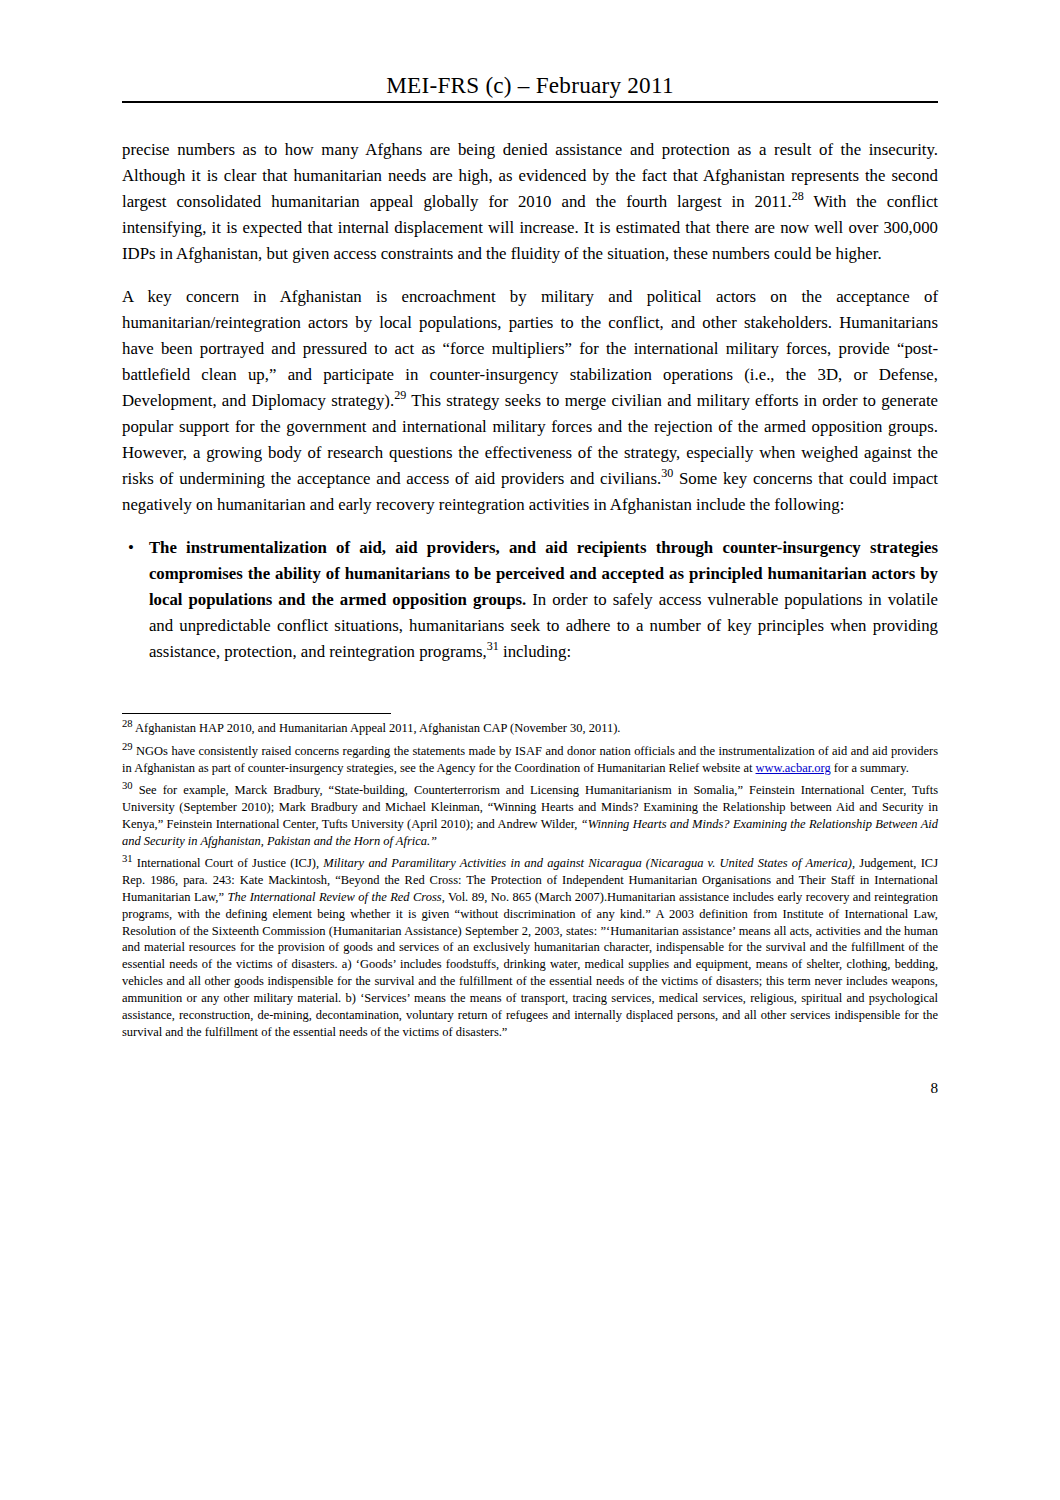MEI-FRS (c) – February 2011
precise numbers as to how many Afghans are being denied assistance and protection as a result of the insecurity. Although it is clear that humanitarian needs are high, as evidenced by the fact that Afghanistan represents the second largest consolidated humanitarian appeal globally for 2010 and the fourth largest in 2011.28 With the conflict intensifying, it is expected that internal displacement will increase. It is estimated that there are now well over 300,000 IDPs in Afghanistan, but given access constraints and the fluidity of the situation, these numbers could be higher.
A key concern in Afghanistan is encroachment by military and political actors on the acceptance of humanitarian/reintegration actors by local populations, parties to the conflict, and other stakeholders. Humanitarians have been portrayed and pressured to act as “force multipliers” for the international military forces, provide “post-battlefield clean up,” and participate in counter-insurgency stabilization operations (i.e., the 3D, or Defense, Development, and Diplomacy strategy).29 This strategy seeks to merge civilian and military efforts in order to generate popular support for the government and international military forces and the rejection of the armed opposition groups. However, a growing body of research questions the effectiveness of the strategy, especially when weighed against the risks of undermining the acceptance and access of aid providers and civilians.30 Some key concerns that could impact negatively on humanitarian and early recovery reintegration activities in Afghanistan include the following:
The instrumentalization of aid, aid providers, and aid recipients through counter-insurgency strategies compromises the ability of humanitarians to be perceived and accepted as principled humanitarian actors by local populations and the armed opposition groups. In order to safely access vulnerable populations in volatile and unpredictable conflict situations, humanitarians seek to adhere to a number of key principles when providing assistance, protection, and reintegration programs,31 including:
28 Afghanistan HAP 2010, and Humanitarian Appeal 2011, Afghanistan CAP (November 30, 2011).
29 NGOs have consistently raised concerns regarding the statements made by ISAF and donor nation officials and the instrumentalization of aid and aid providers in Afghanistan as part of counter-insurgency strategies, see the Agency for the Coordination of Humanitarian Relief website at www.acbar.org for a summary.
30 See for example, Marck Bradbury, “State-building, Counterterrorism and Licensing Humanitarianism in Somalia,” Feinstein International Center, Tufts University (September 2010); Mark Bradbury and Michael Kleinman, “Winning Hearts and Minds? Examining the Relationship between Aid and Security in Kenya,” Feinstein International Center, Tufts University (April 2010); and Andrew Wilder, “Winning Hearts and Minds? Examining the Relationship Between Aid and Security in Afghanistan, Pakistan and the Horn of Africa.”
31 International Court of Justice (ICJ), Military and Paramilitary Activities in and against Nicaragua (Nicaragua v. United States of America), Judgement, ICJ Rep. 1986, para. 243: Kate Mackintosh, “Beyond the Red Cross: The Protection of Independent Humanitarian Organisations and Their Staff in International Humanitarian Law,” The International Review of the Red Cross, Vol. 89, No. 865 (March 2007).Humanitarian assistance includes early recovery and reintegration programs, with the defining element being whether it is given “without discrimination of any kind.” A 2003 definition from Institute of International Law, Resolution of the Sixteenth Commission (Humanitarian Assistance) September 2, 2003, states: ”‘Humanitarian assistance’ means all acts, activities and the human and material resources for the provision of goods and services of an exclusively humanitarian character, indispensable for the survival and the fulfillment of the essential needs of the victims of disasters. a) ‘Goods’ includes foodstuffs, drinking water, medical supplies and equipment, means of shelter, clothing, bedding, vehicles and all other goods indispensible for the survival and the fulfillment of the essential needs of the victims of disasters; this term never includes weapons, ammunition or any other military material. b) ‘Services’ means the means of transport, tracing services, medical services, religious, spiritual and psychological assistance, reconstruction, de-mining, decontamination, voluntary return of refugees and internally displaced persons, and all other services indispensible for the survival and the fulfillment of the essential needs of the victims of disasters.”
8